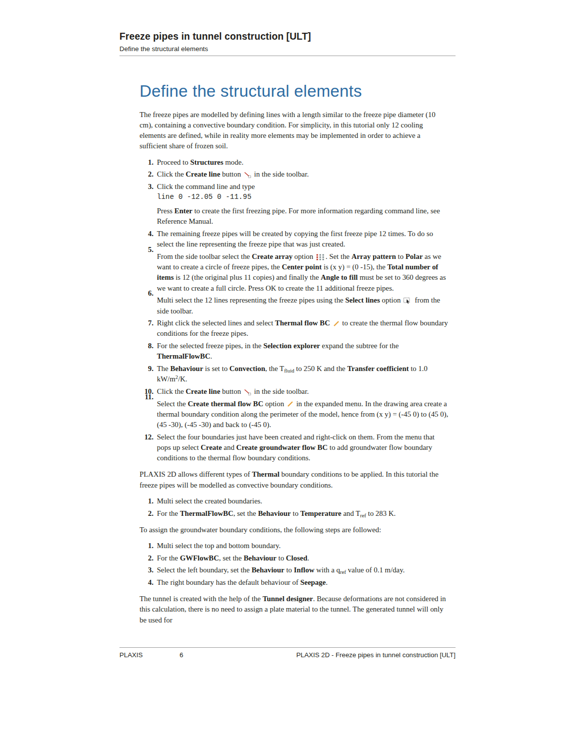Freeze pipes in tunnel construction [ULT]
Define the structural elements
Define the structural elements
The freeze pipes are modelled by defining lines with a length similar to the freeze pipe diameter (10 cm), containing a convective boundary condition. For simplicity, in this tutorial only 12 cooling elements are defined, while in reality more elements may be implemented in order to achieve a sufficient share of frozen soil.
Proceed to Structures mode.
Click the Create line button in the side toolbar.
Click the command line and type
line 0 -12.05 0 -11.95
Press Enter to create the first freezing pipe. For more information regarding command line, see Reference Manual.
The remaining freeze pipes will be created by copying the first freeze pipe 12 times. To do so select the line representing the freeze pipe that was just created.
From the side toolbar select the Create array option . Set the Array pattern to Polar as we want to create a circle of freeze pipes, the Center point is (x y) = (0 -15), the Total number of items is 12 (the original plus 11 copies) and finally the Angle to fill must be set to 360 degrees as we want to create a full circle. Press OK to create the 11 additional freeze pipes.
Multi select the 12 lines representing the freeze pipes using the Select lines option from the side toolbar.
Right click the selected lines and select Thermal flow BC to create the thermal flow boundary conditions for the freeze pipes.
For the selected freeze pipes, in the Selection explorer expand the subtree for the ThermalFlowBC.
The Behaviour is set to Convection, the Tfluid to 250 K and the Transfer coefficient to 1.0 kW/m2/K.
Click the Create line button in the side toolbar.
Select the Create thermal flow BC option in the expanded menu. In the drawing area create a thermal boundary condition along the perimeter of the model, hence from (x y) = (-45 0) to (45 0), (45 -30), (-45 -30) and back to (-45 0).
Select the four boundaries just have been created and right-click on them. From the menu that pops up select Create and Create groundwater flow BC to add groundwater flow boundary conditions to the thermal flow boundary conditions.
PLAXIS 2D allows different types of Thermal boundary conditions to be applied. In this tutorial the freeze pipes will be modelled as convective boundary conditions.
Multi select the created boundaries.
For the ThermalFlowBC, set the Behaviour to Temperature and Tref to 283 K.
To assign the groundwater boundary conditions, the following steps are followed:
Multi select the top and bottom boundary.
For the GWFlowBC, set the Behaviour to Closed.
Select the left boundary, set the Behaviour to Inflow with a qref value of 0.1 m/day.
The right boundary has the default behaviour of Seepage.
The tunnel is created with the help of the Tunnel designer. Because deformations are not considered in this calculation, there is no need to assign a plate material to the tunnel. The generated tunnel will only be used for
PLAXIS
6
PLAXIS 2D - Freeze pipes in tunnel construction [ULT]